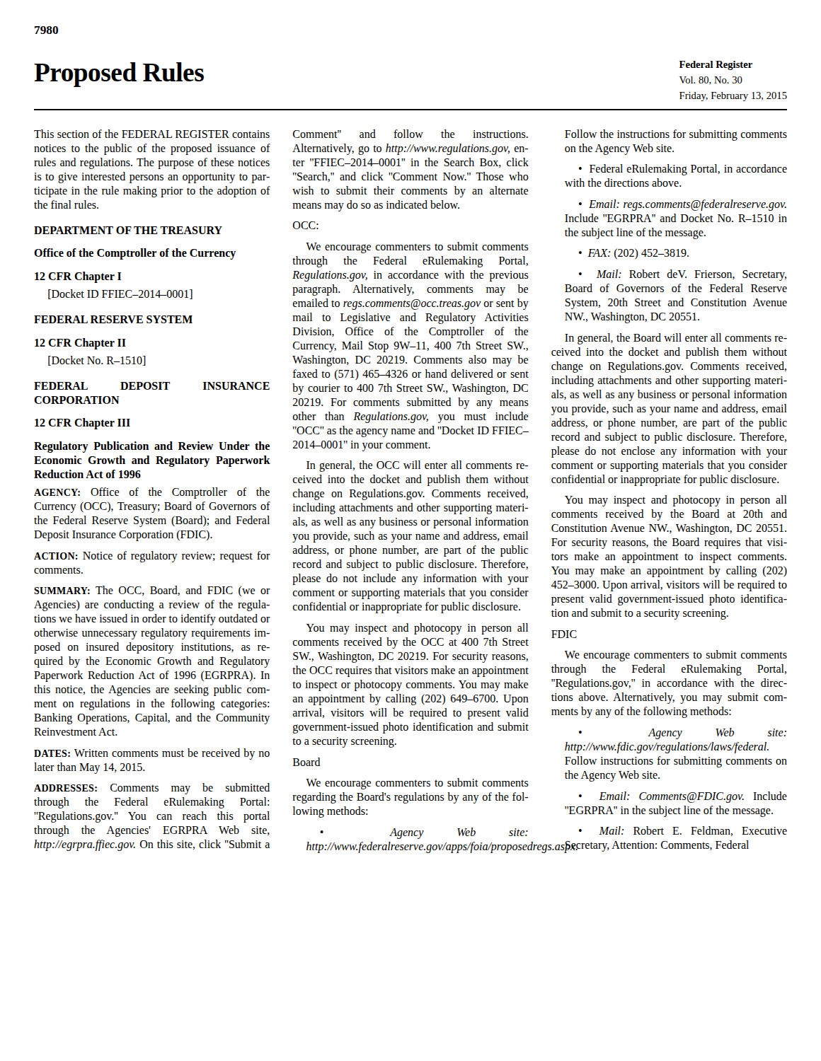7980
Proposed Rules
Federal Register
Vol. 80, No. 30
Friday, February 13, 2015
This section of the FEDERAL REGISTER contains notices to the public of the proposed issuance of rules and regulations. The purpose of these notices is to give interested persons an opportunity to participate in the rule making prior to the adoption of the final rules.
DEPARTMENT OF THE TREASURY
Office of the Comptroller of the Currency
12 CFR Chapter I
[Docket ID FFIEC–2014–0001]
FEDERAL RESERVE SYSTEM
12 CFR Chapter II
[Docket No. R–1510]
FEDERAL DEPOSIT INSURANCE CORPORATION
12 CFR Chapter III
Regulatory Publication and Review Under the Economic Growth and Regulatory Paperwork Reduction Act of 1996
Agency: Office of the Comptroller of the Currency (OCC), Treasury; Board of Governors of the Federal Reserve System (Board); and Federal Deposit Insurance Corporation (FDIC).
Action: Notice of regulatory review; request for comments.
Summary: The OCC, Board, and FDIC (we or Agencies) are conducting a review of the regulations we have issued in order to identify outdated or otherwise unnecessary regulatory requirements imposed on insured depository institutions, as required by the Economic Growth and Regulatory Paperwork Reduction Act of 1996 (EGRPRA). In this notice, the Agencies are seeking public comment on regulations in the following categories: Banking Operations, Capital, and the Community Reinvestment Act.
Dates: Written comments must be received by no later than May 14, 2015.
Addresses: Comments may be submitted through the Federal eRulemaking Portal: ''Regulations.gov.'' You can reach this portal through the Agencies' EGRPRA Web site, http://egrpra.ffiec.gov. On this site, click ''Submit a Comment'' and follow the instructions. Alternatively, go to http://www.regulations.gov, enter ''FFIEC–2014–0001'' in the Search Box, click ''Search,'' and click ''Comment Now.'' Those who wish to submit their comments by an alternate means may do so as indicated below.
OCC:
We encourage commenters to submit comments through the Federal eRulemaking Portal, Regulations.gov, in accordance with the previous paragraph. Alternatively, comments may be emailed to regs.comments@occ.treas.gov or sent by mail to Legislative and Regulatory Activities Division, Office of the Comptroller of the Currency, Mail Stop 9W–11, 400 7th Street SW., Washington, DC 20219. Comments also may be faxed to (571) 465–4326 or hand delivered or sent by courier to 400 7th Street SW., Washington, DC 20219. For comments submitted by any means other than Regulations.gov, you must include ''OCC'' as the agency name and ''Docket ID FFIEC–2014–0001'' in your comment.
In general, the OCC will enter all comments received into the docket and publish them without change on Regulations.gov. Comments received, including attachments and other supporting materials, as well as any business or personal information you provide, such as your name and address, email address, or phone number, are part of the public record and subject to public disclosure. Therefore, please do not include any information with your comment or supporting materials that you consider confidential or inappropriate for public disclosure.
You may inspect and photocopy in person all comments received by the OCC at 400 7th Street SW., Washington, DC 20219. For security reasons, the OCC requires that visitors make an appointment to inspect or photocopy comments. You may make an appointment by calling (202) 649–6700. Upon arrival, visitors will be required to present valid government-issued photo identification and submit to a security screening.
Board
We encourage commenters to submit comments regarding the Board's regulations by any of the following methods:
Agency Web site: http://www.federalreserve.gov/apps/foia/proposedregs.aspx. Follow the instructions for submitting comments on the Agency Web site.
Federal eRulemaking Portal, in accordance with the directions above.
Email: regs.comments@federalreserve.gov. Include ''EGRPRA'' and Docket No. R–1510 in the subject line of the message.
FAX: (202) 452–3819.
Mail: Robert deV. Frierson, Secretary, Board of Governors of the Federal Reserve System, 20th Street and Constitution Avenue NW., Washington, DC 20551.
In general, the Board will enter all comments received into the docket and publish them without change on Regulations.gov. Comments received, including attachments and other supporting materials, as well as any business or personal information you provide, such as your name and address, email address, or phone number, are part of the public record and subject to public disclosure. Therefore, please do not enclose any information with your comment or supporting materials that you consider confidential or inappropriate for public disclosure.
You may inspect and photocopy in person all comments received by the Board at 20th and Constitution Avenue NW., Washington, DC 20551. For security reasons, the Board requires that visitors make an appointment to inspect comments. You may make an appointment by calling (202) 452–3000. Upon arrival, visitors will be required to present valid government-issued photo identification and submit to a security screening.
FDIC
We encourage commenters to submit comments through the Federal eRulemaking Portal, ''Regulations.gov,'' in accordance with the directions above. Alternatively, you may submit comments by any of the following methods:
Agency Web site: http://www.fdic.gov/regulations/laws/federal. Follow instructions for submitting comments on the Agency Web site.
Email: Comments@FDIC.gov. Include ''EGRPRA'' in the subject line of the message.
Mail: Robert E. Feldman, Executive Secretary, Attention: Comments, Federal